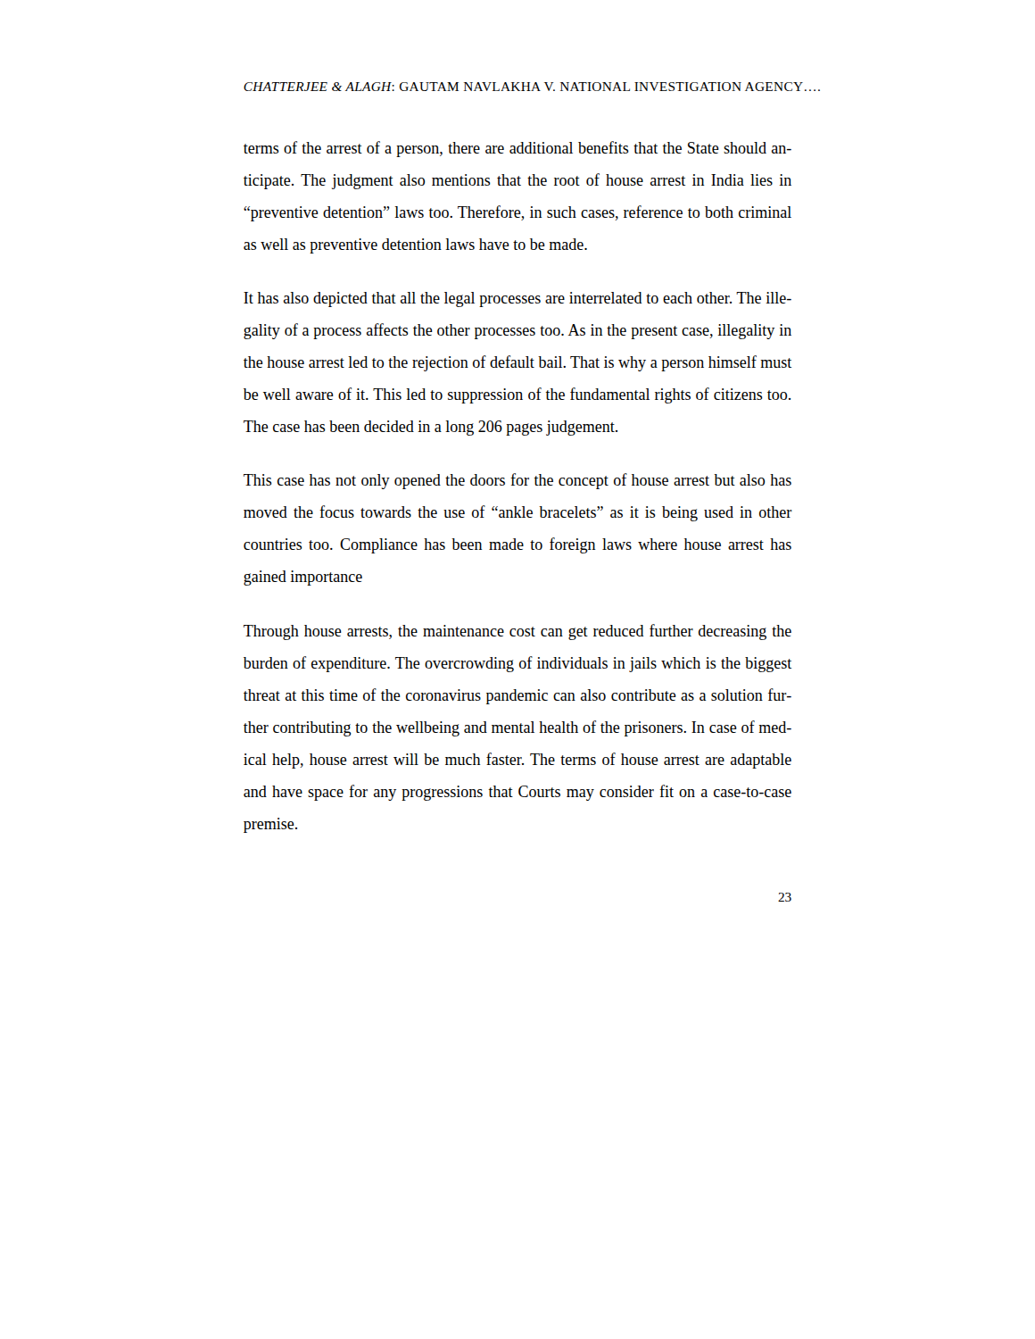CHATTERJEE & ALAGH: GAUTAM NAVLAKHA V. NATIONAL INVESTIGATION AGENCY….
terms of the arrest of a person, there are additional benefits that the State should anticipate. The judgment also mentions that the root of house arrest in India lies in “preventive detention” laws too. Therefore, in such cases, reference to both criminal as well as preventive detention laws have to be made.
It has also depicted that all the legal processes are interrelated to each other. The illegality of a process affects the other processes too. As in the present case, illegality in the house arrest led to the rejection of default bail. That is why a person himself must be well aware of it. This led to suppression of the fundamental rights of citizens too. The case has been decided in a long 206 pages judgement.
This case has not only opened the doors for the concept of house arrest but also has moved the focus towards the use of “ankle bracelets” as it is being used in other countries too. Compliance has been made to foreign laws where house arrest has gained importance
Through house arrests, the maintenance cost can get reduced further decreasing the burden of expenditure. The overcrowding of individuals in jails which is the biggest threat at this time of the coronavirus pandemic can also contribute as a solution further contributing to the wellbeing and mental health of the prisoners. In case of medical help, house arrest will be much faster. The terms of house arrest are adaptable and have space for any progressions that Courts may consider fit on a case-to-case premise.
23